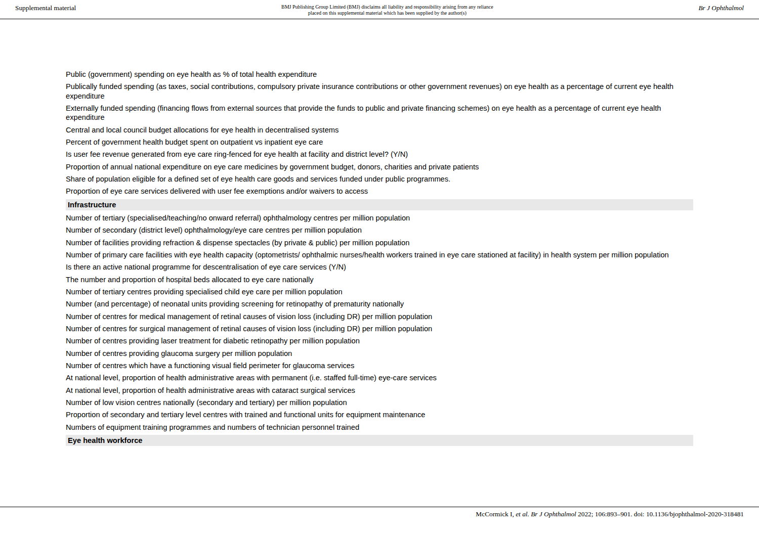Supplemental material
BMJ Publishing Group Limited (BMJ) disclaims all liability and responsibility arising from any reliance
placed on this supplemental material which has been supplied by the author(s)
Br J Ophthalmol
Public (government) spending on eye health as % of total health expenditure
Publically funded spending (as taxes, social contributions, compulsory private insurance contributions or other government revenues) on eye health as a percentage of current eye health expenditure
Externally funded spending (financing flows from external sources that provide the funds to public and private financing schemes) on eye health as a percentage of current eye health expenditure
Central and local council budget allocations for eye health in decentralised systems
Percent of government health budget spent on outpatient vs inpatient eye care
Is user fee revenue generated from eye care ring-fenced for eye health at facility and district level? (Y/N)
Proportion of annual national expenditure on eye care medicines by government budget, donors, charities and private patients
Share of population eligible for a defined set of eye health care goods and services funded under public programmes.
Proportion of eye care services delivered with user fee exemptions and/or waivers to access
Infrastructure
Number of tertiary (specialised/teaching/no onward referral) ophthalmology centres per million population
Number of secondary (district level) ophthalmology/eye care centres per million population
Number of facilities providing refraction & dispense spectacles (by private & public) per million population
Number of primary care facilities with eye health capacity (optometrists/ ophthalmic nurses/health workers trained in eye care stationed at facility) in health system per million population
Is there an active national programme for descentralisation of eye care services (Y/N)
The number and proportion of hospital beds allocated to eye care nationally
Number of tertiary centres providing specialised child eye care per million population
Number (and percentage) of neonatal units providing screening for retinopathy of prematurity nationally
Number of centres for medical management of retinal causes of vision loss (including DR) per million population
Number of centres for surgical management of retinal causes of vision loss (including DR) per million population
Number of centres providing laser treatment for diabetic retinopathy per million population
Number of centres providing glaucoma surgery per million population
Number of centres which have a functioning visual field perimeter for glaucoma services
At national level, proportion of health administrative areas with permanent (i.e. staffed full-time) eye-care services
At national level, proportion of health administrative areas with cataract surgical services
Number of low vision centres nationally (secondary and tertiary) per million population
Proportion of secondary and tertiary level centres with trained and functional units for equipment maintenance
Numbers of equipment training programmes and numbers of technician personnel trained
Eye health workforce
McCormick I, et al. Br J Ophthalmol 2022; 106:893–901. doi: 10.1136/bjophthalmol-2020-318481